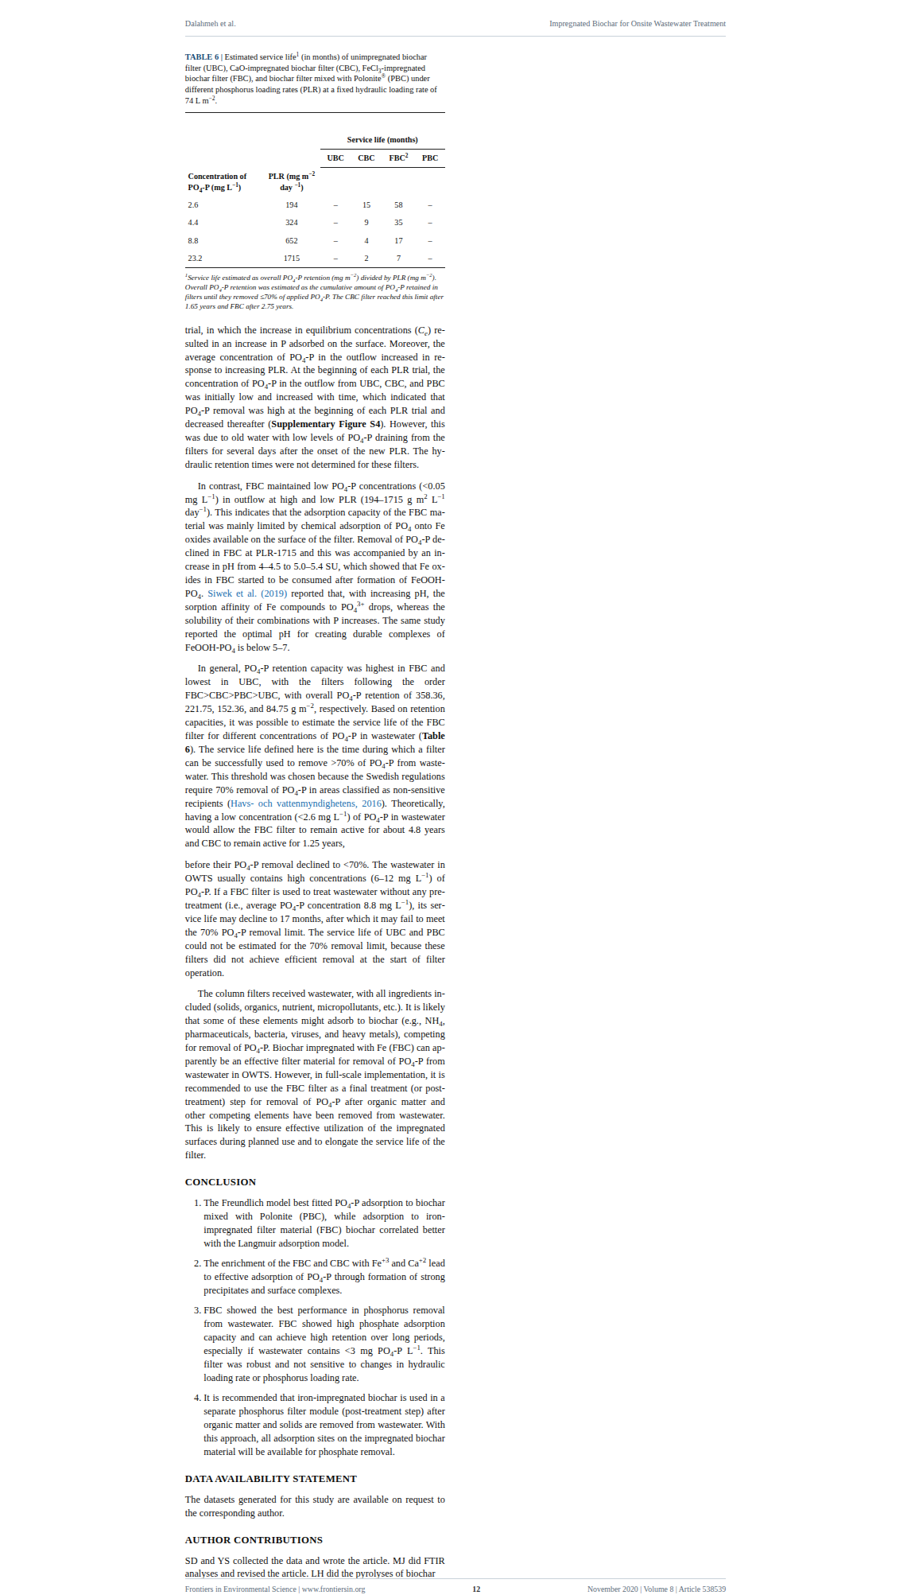Dalahmeh et al.
Impregnated Biochar for Onsite Wastewater Treatment
TABLE 6 | Estimated service life1 (in months) of unimpregnated biochar filter (UBC), CaO-impregnated biochar filter (CBC), FeCl3-impregnated biochar filter (FBC), and biochar filter mixed with Polonite® (PBC) under different phosphorus loading rates (PLR) at a fixed hydraulic loading rate of 74 L m−2.
| Service life (months) |
| --- |
| UBC | CBC | FBC 2 | PBC |
| Concentration of PO 4 -P (mg L −1 ) | PLR (mg m −2 day −1 ) | | | | |
| 2.6 | 194 | – | 15 | 58 | – |
| 4.4 | 324 | – | 9 | 35 | – |
| 8.8 | 652 | – | 4 | 17 | – |
| 23.2 | 1715 | – | 2 | 7 | – |
1Service life estimated as overall PO4-P retention (mg m−2) divided by PLR (mg m−2). Overall PO4-P retention was estimated as the cumulative amount of PO4-P retained in filters until they removed ≤70% of applied PO4-P. The CBC filter reached this limit after 1.65 years and FBC after 2.75 years.
trial, in which the increase in equilibrium concentrations (Ce) resulted in an increase in P adsorbed on the surface. Moreover, the average concentration of PO4-P in the outflow increased in response to increasing PLR. At the beginning of each PLR trial, the concentration of PO4-P in the outflow from UBC, CBC, and PBC was initially low and increased with time, which indicated that PO4-P removal was high at the beginning of each PLR trial and decreased thereafter (Supplementary Figure S4). However, this was due to old water with low levels of PO4-P draining from the filters for several days after the onset of the new PLR. The hydraulic retention times were not determined for these filters.
In contrast, FBC maintained low PO4-P concentrations (<0.05 mg L−1) in outflow at high and low PLR (194–1715 g m2 L−1 day−1). This indicates that the adsorption capacity of the FBC material was mainly limited by chemical adsorption of PO4 onto Fe oxides available on the surface of the filter. Removal of PO4-P declined in FBC at PLR-1715 and this was accompanied by an increase in pH from 4–4.5 to 5.0–5.4 SU, which showed that Fe oxides in FBC started to be consumed after formation of FeOOH-PO4. Siwek et al. (2019) reported that, with increasing pH, the sorption affinity of Fe compounds to PO43+ drops, whereas the solubility of their combinations with P increases. The same study reported the optimal pH for creating durable complexes of FeOOH-PO4 is below 5–7.
In general, PO4-P retention capacity was highest in FBC and lowest in UBC, with the filters following the order FBC>CBC>PBC>UBC, with overall PO4-P retention of 358.36, 221.75, 152.36, and 84.75 g m−2, respectively. Based on retention capacities, it was possible to estimate the service life of the FBC filter for different concentrations of PO4-P in wastewater (Table 6). The service life defined here is the time during which a filter can be successfully used to remove >70% of PO4-P from wastewater. This threshold was chosen because the Swedish regulations require 70% removal of PO4-P in areas classified as non-sensitive recipients (Havs- och vattenmyndighetens, 2016). Theoretically, having a low concentration (<2.6 mg L−1) of PO4-P in wastewater would allow the FBC filter to remain active for about 4.8 years and CBC to remain active for 1.25 years,
before their PO4-P removal declined to <70%. The wastewater in OWTS usually contains high concentrations (6–12 mg L−1) of PO4-P. If a FBC filter is used to treat wastewater without any pre-treatment (i.e., average PO4-P concentration 8.8 mg L−1), its service life may decline to 17 months, after which it may fail to meet the 70% PO4-P removal limit. The service life of UBC and PBC could not be estimated for the 70% removal limit, because these filters did not achieve efficient removal at the start of filter operation.
The column filters received wastewater, with all ingredients included (solids, organics, nutrient, micropollutants, etc.). It is likely that some of these elements might adsorb to biochar (e.g., NH4, pharmaceuticals, bacteria, viruses, and heavy metals), competing for removal of PO4-P. Biochar impregnated with Fe (FBC) can apparently be an effective filter material for removal of PO4-P from wastewater in OWTS. However, in full-scale implementation, it is recommended to use the FBC filter as a final treatment (or post-treatment) step for removal of PO4-P after organic matter and other competing elements have been removed from wastewater. This is likely to ensure effective utilization of the impregnated surfaces during planned use and to elongate the service life of the filter.
Conclusion
The Freundlich model best fitted PO4-P adsorption to biochar mixed with Polonite (PBC), while adsorption to iron-impregnated filter material (FBC) biochar correlated better with the Langmuir adsorption model.
The enrichment of the FBC and CBC with Fe+3 and Ca+2 lead to effective adsorption of PO4-P through formation of strong precipitates and surface complexes.
FBC showed the best performance in phosphorus removal from wastewater. FBC showed high phosphate adsorption capacity and can achieve high retention over long periods, especially if wastewater contains <3 mg PO4-P L−1. This filter was robust and not sensitive to changes in hydraulic loading rate or phosphorus loading rate.
It is recommended that iron-impregnated biochar is used in a separate phosphorus filter module (post-treatment step) after organic matter and solids are removed from wastewater. With this approach, all adsorption sites on the impregnated biochar material will be available for phosphate removal.
Data Availability Statement
The datasets generated for this study are available on request to the corresponding author.
Author Contributions
SD and YS collected the data and wrote the article. MJ did FTIR analyses and revised the article. LH did the pyrolyses of biochar
Frontiers in Environmental Science | www.frontiersin.org
12
November 2020 | Volume 8 | Article 538539